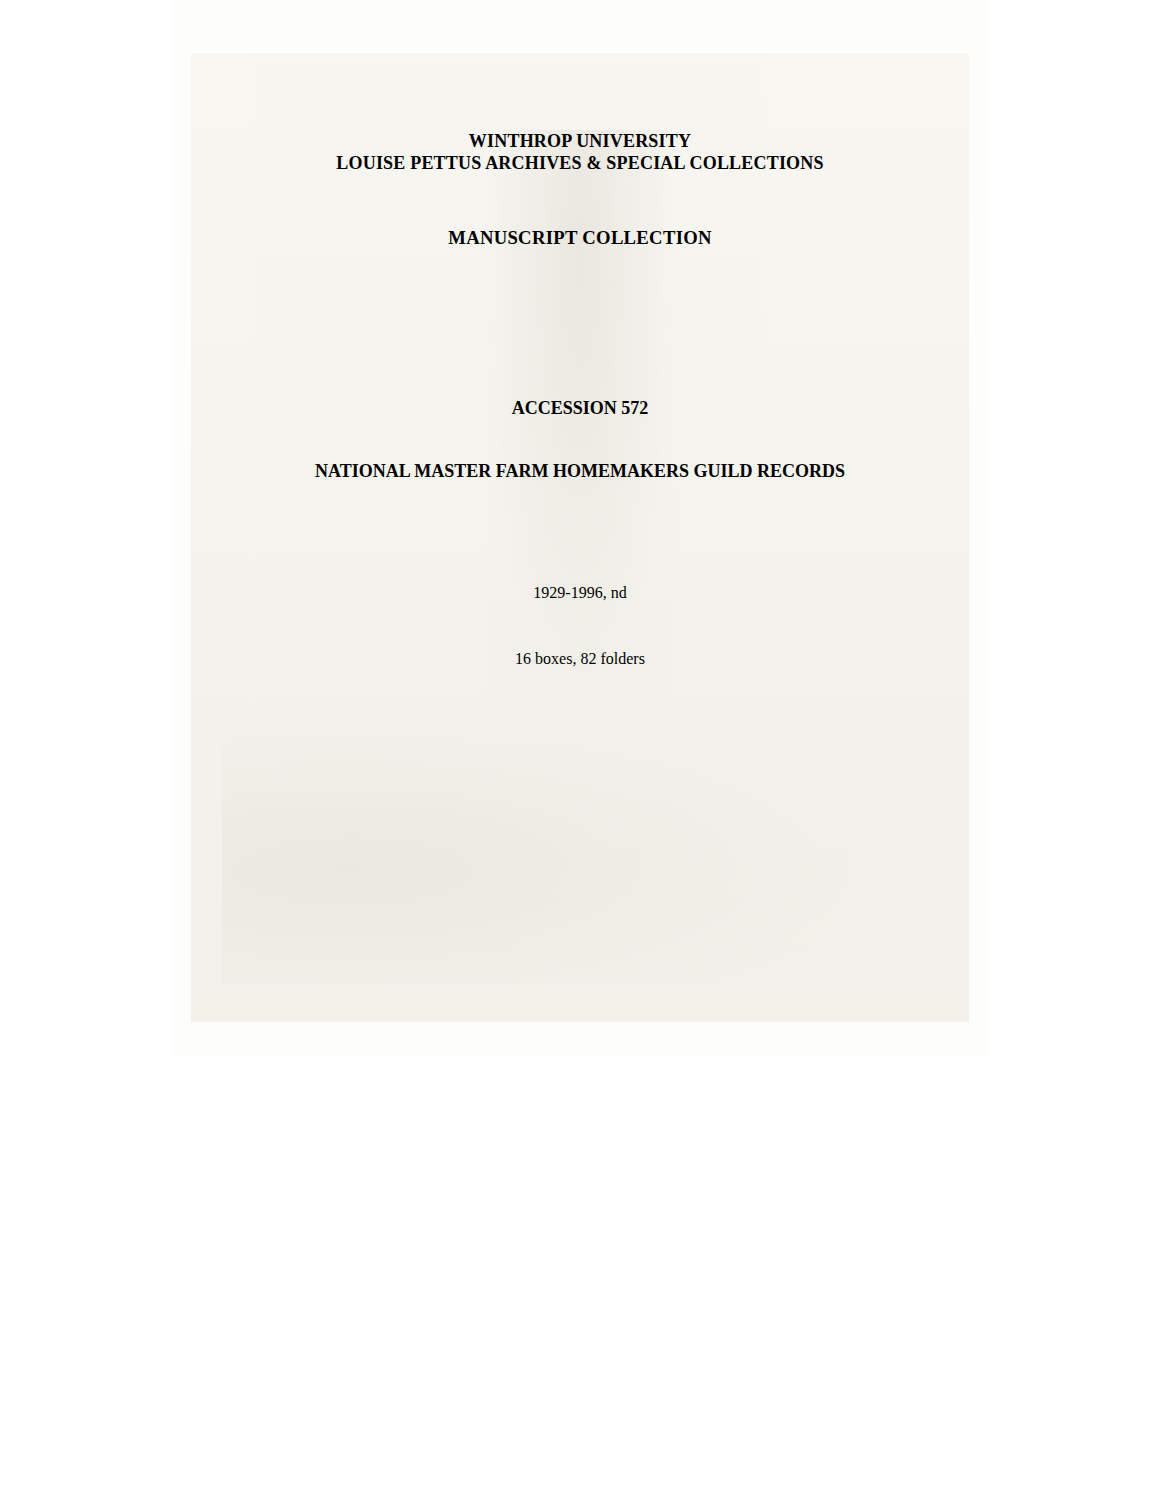WINTHROP UNIVERSITY
LOUISE PETTUS ARCHIVES & SPECIAL COLLECTIONS
MANUSCRIPT COLLECTION
ACCESSION 572
NATIONAL MASTER FARM HOMEMAKERS GUILD RECORDS
1929-1996, nd
16 boxes, 82 folders